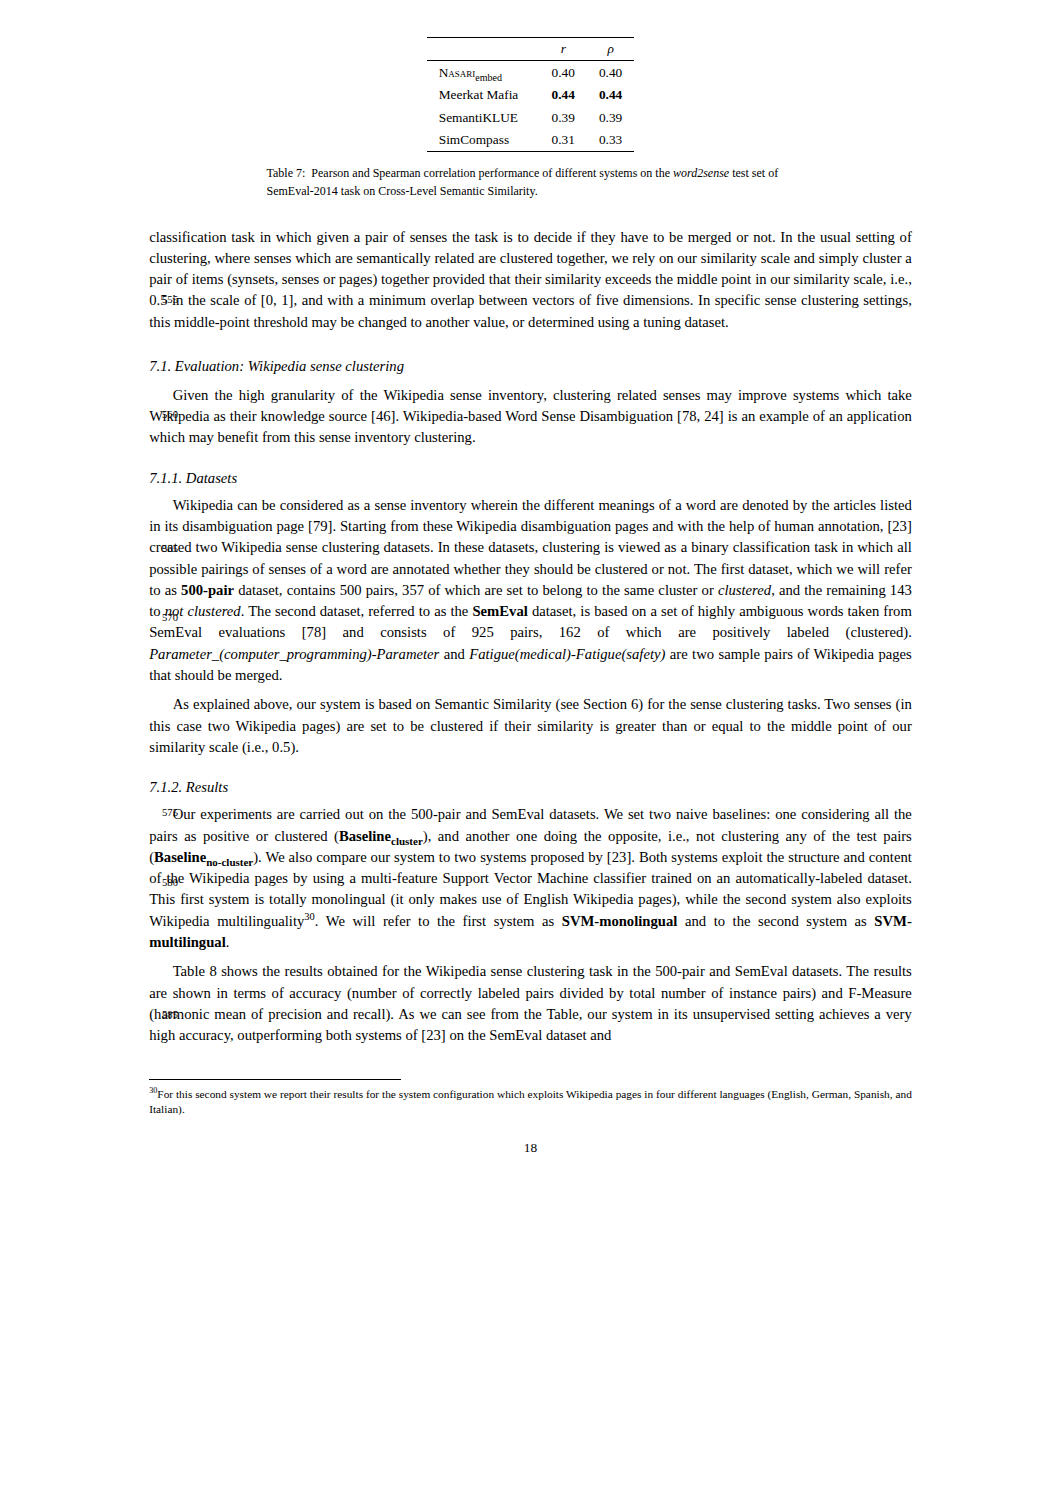| | r | ρ |
| --- | --- | --- |
| Nasari embed | 0.40 | 0.40 |
| Meerkat Mafia | 0.44 | 0.44 |
| SemantiKLUE | 0.39 | 0.39 |
| SimCompass | 0.31 | 0.33 |
Table 7: Pearson and Spearman correlation performance of different systems on the word2sense test set of SemEval-2014 task on Cross-Level Semantic Similarity.
classification task in which given a pair of senses the task is to decide if they have to be merged or not. In the usual setting of clustering, where senses which are semantically related are clustered together, we rely on our similarity scale and simply cluster a pair of items (synsets, senses or pages) together provided that their similarity exceeds the middle point in our similarity scale, i.e., 0.5 in the scale of [0, 1], and with a minimum overlap between vectors of five dimensions. In specific sense clustering settings, this middle-point threshold may be changed to another value, or determined using a tuning dataset.
555
7.1. Evaluation: Wikipedia sense clustering
Given the high granularity of the Wikipedia sense inventory, clustering related senses may improve systems which take Wikipedia as their knowledge source [46]. Wikipedia-based Word Sense Disambiguation [78, 24] is an example of an application which may benefit from this sense inventory clustering.
560
7.1.1. Datasets
Wikipedia can be considered as a sense inventory wherein the different meanings of a word are denoted by the articles listed in its disambiguation page [79]. Starting from these Wikipedia disambiguation pages and with the help of human annotation, [23] created two Wikipedia sense clustering datasets. In these datasets, clustering is viewed as a binary classification task in which all possible pairings of senses of a word are annotated whether they should be clustered or not. The first dataset, which we will refer to as 500-pair dataset, contains 500 pairs, 357 of which are set to belong to the same cluster or clustered, and the remaining 143 to not clustered. The second dataset, referred to as the SemEval dataset, is based on a set of highly ambiguous words taken from SemEval evaluations [78] and consists of 925 pairs, 162 of which are positively labeled (clustered). Parameter_(computer_programming)-Parameter and Fatigue(medical)-Fatigue(safety) are two sample pairs of Wikipedia pages that should be merged.
565 570
As explained above, our system is based on Semantic Similarity (see Section 6) for the sense clustering tasks. Two senses (in this case two Wikipedia pages) are set to be clustered if their similarity is greater than or equal to the middle point of our similarity scale (i.e., 0.5).
7.1.2. Results
Our experiments are carried out on the 500-pair and SemEval datasets. We set two naive baselines: one considering all the pairs as positive or clustered (Baselinecluster), and another one doing the opposite, i.e., not clustering any of the test pairs (Baselineno-cluster). We also compare our system to two systems proposed by [23]. Both systems exploit the structure and content of the Wikipedia pages by using a multi-feature Support Vector Machine classifier trained on an automatically-labeled dataset. This first system is totally monolingual (it only makes use of English Wikipedia pages), while the second system also exploits Wikipedia multilinguality30. We will refer to the first system as SVM-monolingual and to the second system as SVM-multilingual.
575 580
Table 8 shows the results obtained for the Wikipedia sense clustering task in the 500-pair and SemEval datasets. The results are shown in terms of accuracy (number of correctly labeled pairs divided by total number of instance pairs) and F-Measure (harmonic mean of precision and recall). As we can see from the Table, our system in its unsupervised setting achieves a very high accuracy, outperforming both systems of [23] on the SemEval dataset and
585
30For this second system we report their results for the system configuration which exploits Wikipedia pages in four different languages (English, German, Spanish, and Italian).
18